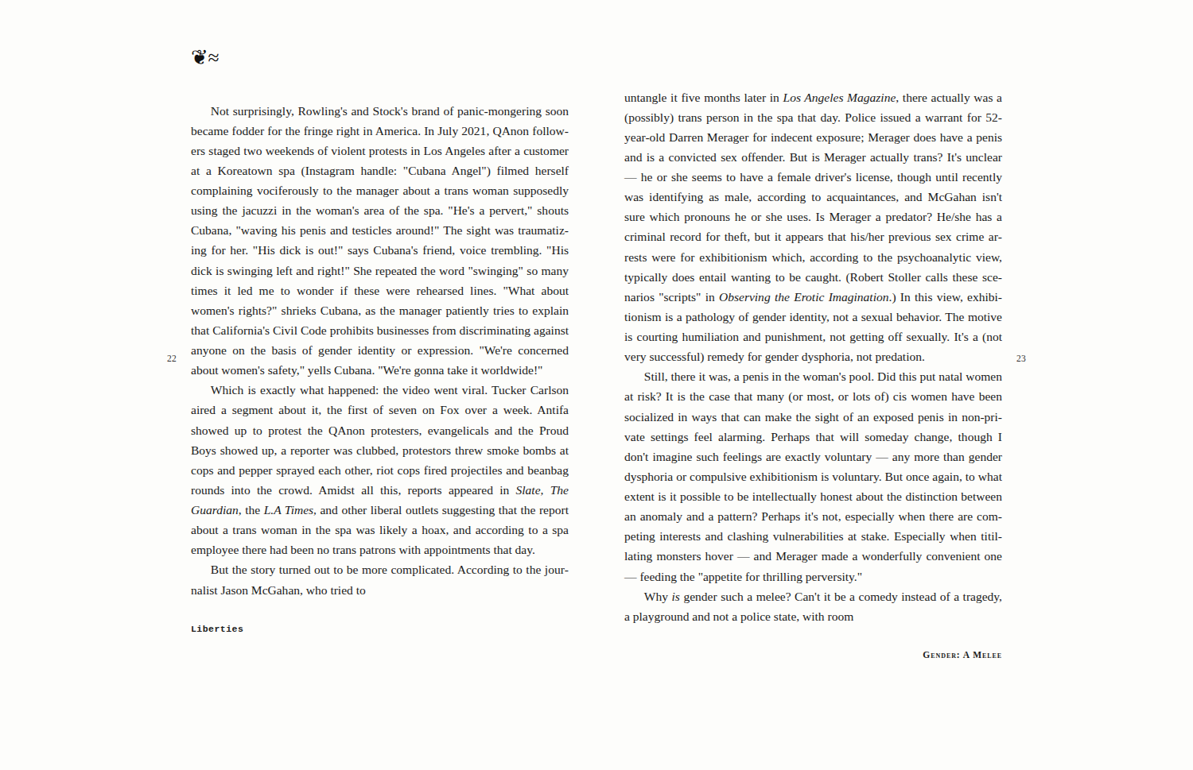❦ ≈
Not surprisingly, Rowling's and Stock's brand of panic-mongering soon became fodder for the fringe right in America. In July 2021, QAnon followers staged two weekends of violent protests in Los Angeles after a customer at a Koreatown spa (Instagram handle: "Cubana Angel") filmed herself complaining vociferously to the manager about a trans woman supposedly using the jacuzzi in the woman's area of the spa. "He's a pervert," shouts Cubana, "waving his penis and testicles around!" The sight was traumatizing for her. "His dick is out!" says Cubana's friend, voice trembling. "His dick is swinging left and right!" She repeated the word "swinging" so many times it led me to wonder if these were rehearsed lines. "What about women's rights?" shrieks Cubana, as the manager patiently tries to explain that California's Civil Code prohibits businesses from discriminating against anyone on the basis of gender identity or expression. "We're concerned about women's safety," yells Cubana. "We're gonna take it worldwide!"
Which is exactly what happened: the video went viral. Tucker Carlson aired a segment about it, the first of seven on Fox over a week. Antifa showed up to protest the QAnon protesters, evangelicals and the Proud Boys showed up, a reporter was clubbed, protestors threw smoke bombs at cops and pepper sprayed each other, riot cops fired projectiles and beanbag rounds into the crowd. Amidst all this, reports appeared in Slate, The Guardian, the L.A Times, and other liberal outlets suggesting that the report about a trans woman in the spa was likely a hoax, and according to a spa employee there had been no trans patrons with appointments that day.
But the story turned out to be more complicated. According to the journalist Jason McGahan, who tried to
22
Liberties
untangle it five months later in Los Angeles Magazine, there actually was a (possibly) trans person in the spa that day. Police issued a warrant for 52-year-old Darren Merager for indecent exposure; Merager does have a penis and is a convicted sex offender. But is Merager actually trans? It's unclear — he or she seems to have a female driver's license, though until recently was identifying as male, according to acquaintances, and McGahan isn't sure which pronouns he or she uses. Is Merager a predator? He/she has a criminal record for theft, but it appears that his/her previous sex crime arrests were for exhibitionism which, according to the psychoanalytic view, typically does entail wanting to be caught. (Robert Stoller calls these scenarios "scripts" in Observing the Erotic Imagination.) In this view, exhibitionism is a pathology of gender identity, not a sexual behavior. The motive is courting humiliation and punishment, not getting off sexually. It's a (not very successful) remedy for gender dysphoria, not predation.
Still, there it was, a penis in the woman's pool. Did this put natal women at risk? It is the case that many (or most, or lots of) cis women have been socialized in ways that can make the sight of an exposed penis in non-private settings feel alarming. Perhaps that will someday change, though I don't imagine such feelings are exactly voluntary — any more than gender dysphoria or compulsive exhibitionism is voluntary. But once again, to what extent is it possible to be intellectually honest about the distinction between an anomaly and a pattern? Perhaps it's not, especially when there are competing interests and clashing vulnerabilities at stake. Especially when titillating monsters hover — and Merager made a wonderfully convenient one — feeding the "appetite for thrilling perversity."
Why is gender such a melee? Can't it be a comedy instead of a tragedy, a playground and not a police state, with room
23
Gender: A Melee